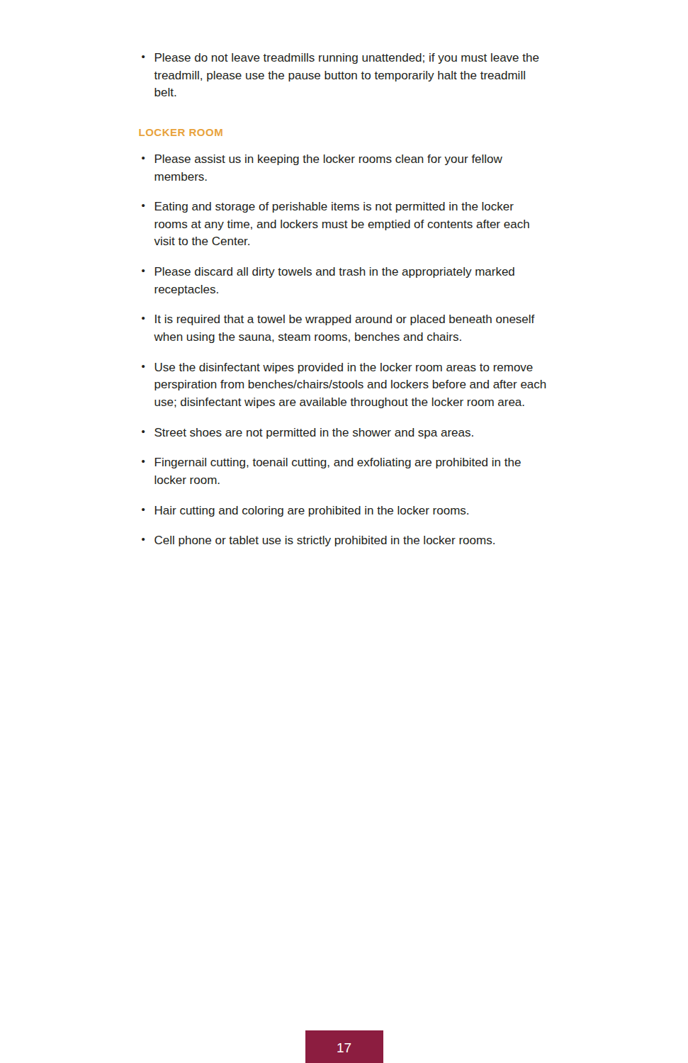Please do not leave treadmills running unattended; if you must leave the treadmill, please use the pause button to temporarily halt the treadmill belt.
LOCKER ROOM
Please assist us in keeping the locker rooms clean for your fellow members.
Eating and storage of perishable items is not permitted in the locker rooms at any time, and lockers must be emptied of contents after each visit to the Center.
Please discard all dirty towels and trash in the appropriately marked receptacles.
It is required that a towel be wrapped around or placed beneath oneself when using the sauna, steam rooms, benches and chairs.
Use the disinfectant wipes provided in the locker room areas to remove perspiration from benches/chairs/stools and lockers before and after each use; disinfectant wipes are available throughout the locker room area.
Street shoes are not permitted in the shower and spa areas.
Fingernail cutting, toenail cutting, and exfoliating are prohibited in the locker room.
Hair cutting and coloring are prohibited in the locker rooms.
Cell phone or tablet use is strictly prohibited in the locker rooms.
17